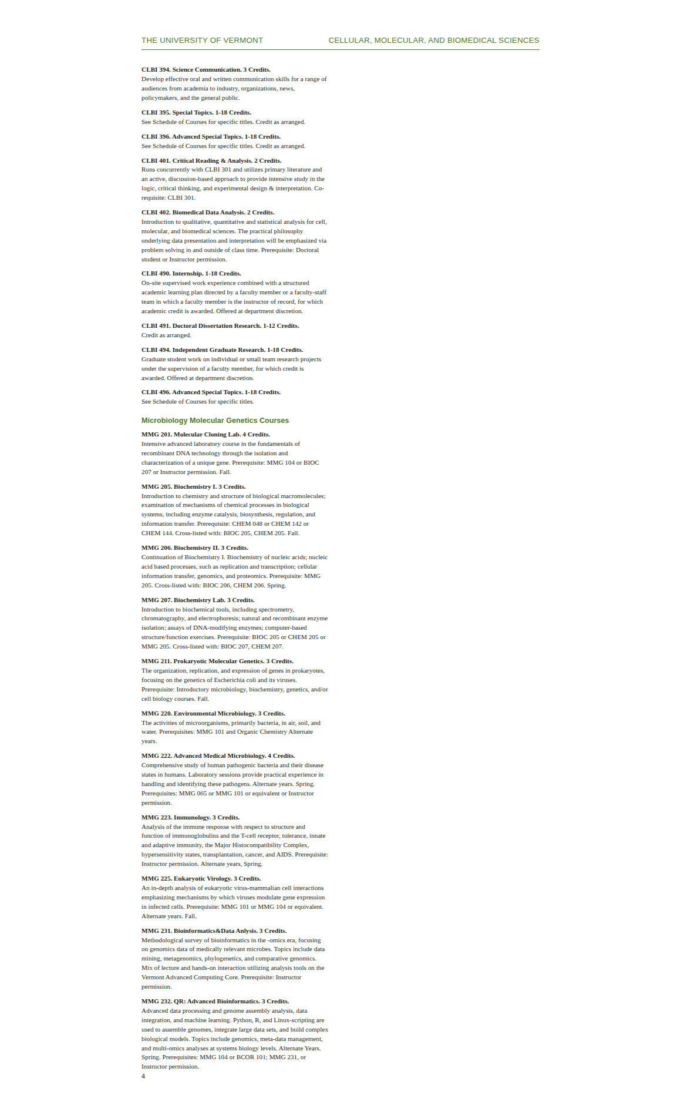The University of Vermont
Cellular, Molecular, and Biomedical Sciences
CLBI 394. Science Communication. 3 Credits.
Develop effective oral and written communication skills for a range of audiences from academia to industry, organizations, news, policymakers, and the general public.
CLBI 395. Special Topics. 1-18 Credits.
See Schedule of Courses for specific titles. Credit as arranged.
CLBI 396. Advanced Special Topics. 1-18 Credits.
See Schedule of Courses for specific titles. Credit as arranged.
CLBI 401. Critical Reading & Analysis. 2 Credits.
Runs concurrently with CLBI 301 and utilizes primary literature and an active, discussion-based approach to provide intensive study in the logic, critical thinking, and experimental design & interpretation. Co-requisite: CLBI 301.
CLBI 402. Biomedical Data Analysis. 2 Credits.
Introduction to qualitative, quantitative and statistical analysis for cell, molecular, and biomedical sciences. The practical philosophy underlying data presentation and interpretation will be emphasized via problem solving in and outside of class time. Prerequisite: Doctoral student or Instructor permission.
CLBI 490. Internship. 1-18 Credits.
On-site supervised work experience combined with a structured academic learning plan directed by a faculty member or a faculty-staff team in which a faculty member is the instructor of record, for which academic credit is awarded. Offered at department discretion.
CLBI 491. Doctoral Dissertation Research. 1-12 Credits.
Credit as arranged.
CLBI 494. Independent Graduate Research. 1-18 Credits.
Graduate student work on individual or small team research projects under the supervision of a faculty member, for which credit is awarded. Offered at department discretion.
CLBI 496. Advanced Special Topics. 1-18 Credits.
See Schedule of Courses for specific titles.
Microbiology Molecular Genetics Courses
MMG 201. Molecular Cloning Lab. 4 Credits.
Intensive advanced laboratory course in the fundamentals of recombinant DNA technology through the isolation and characterization of a unique gene. Prerequisite: MMG 104 or BIOC 207 or Instructor permission. Fall.
MMG 205. Biochemistry I. 3 Credits.
Introduction to chemistry and structure of biological macromolecules; examination of mechanisms of chemical processes in biological systems, including enzyme catalysis, biosynthesis, regulation, and information transfer. Prerequisite: CHEM 048 or CHEM 142 or CHEM 144. Cross-listed with: BIOC 205, CHEM 205. Fall.
MMG 206. Biochemistry II. 3 Credits.
Continuation of Biochemistry I. Biochemistry of nucleic acids; nucleic acid based processes, such as replication and transcription; cellular information transfer, genomics, and proteomics. Prerequisite: MMG 205. Cross-listed with: BIOC 206, CHEM 206. Spring.
MMG 207. Biochemistry Lab. 3 Credits.
Introduction to biochemical tools, including spectrometry, chromatography, and electrophoresis; natural and recombinant enzyme isolation; assays of DNA-modifying enzymes; computer-based structure/function exercises. Prerequisite: BIOC 205 or CHEM 205 or MMG 205. Cross-listed with: BIOC 207, CHEM 207.
MMG 211. Prokaryotic Molecular Genetics. 3 Credits.
The organization, replication, and expression of genes in prokaryotes, focusing on the genetics of Escherichia coli and its viruses. Prerequisite: Introductory microbiology, biochemistry, genetics, and/or cell biology courses. Fall.
MMG 220. Environmental Microbiology. 3 Credits.
The activities of microorganisms, primarily bacteria, in air, soil, and water. Prerequisites: MMG 101 and Organic Chemistry Alternate years.
MMG 222. Advanced Medical Microbiology. 4 Credits.
Comprehensive study of human pathogenic bacteria and their disease states in humans. Laboratory sessions provide practical experience in handling and identifying these pathogens. Alternate years. Spring. Prerequisites: MMG 065 or MMG 101 or equivalent or Instructor permission.
MMG 223. Immunology. 3 Credits.
Analysis of the immune response with respect to structure and function of immunoglobulins and the T-cell receptor, tolerance, innate and adaptive immunity, the Major Histocompatibility Complex, hypersensitivity states, transplantation, cancer, and AIDS. Prerequisite: Instructor permission. Alternate years, Spring.
MMG 225. Eukaryotic Virology. 3 Credits.
An in-depth analysis of eukaryotic virus-mammalian cell interactions emphasizing mechanisms by which viruses modulate gene expression in infected cells. Prerequisite: MMG 101 or MMG 104 or equivalent. Alternate years. Fall.
MMG 231. Bioinformatics&Data Anlysis. 3 Credits.
Methodological survey of bioinformatics in the -omics era, focusing on genomics data of medically relevant microbes. Topics include data mining, metagenomics, phylogenetics, and comparative genomics. Mix of lecture and hands-on interaction utilizing analysis tools on the Vermont Advanced Computing Core. Prerequisite: Instructor permission.
MMG 232. QR: Advanced Bioinformatics. 3 Credits.
Advanced data processing and genome assembly analysis, data integration, and machine learning. Python, R, and Linux-scripting are used to assemble genomes, integrate large data sets, and build complex biological models. Topics include genomics, meta-data management, and multi-omics analyses at systems biology levels. Alternate Years. Spring. Prerequisites: MMG 104 or BCOR 101; MMG 231, or Instructor permission.
4